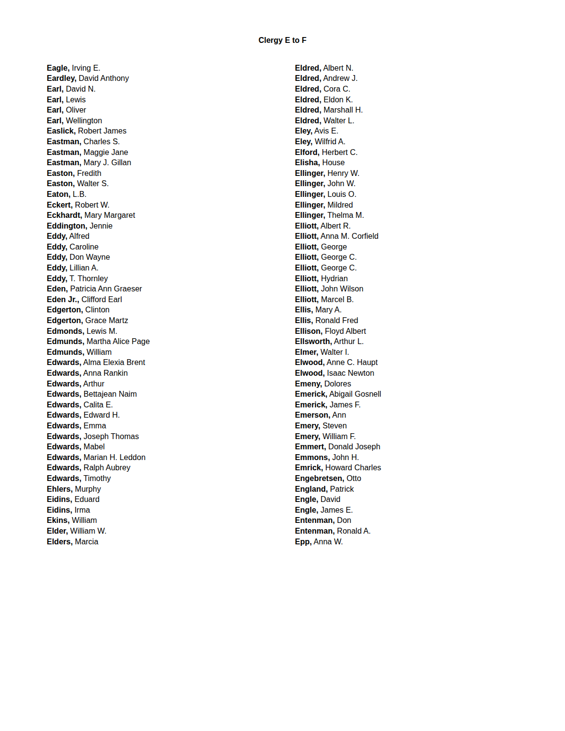Clergy E to F
Eagle, Irving E.
Eardley, David Anthony
Earl, David N.
Earl, Lewis
Earl, Oliver
Earl, Wellington
Easlick, Robert James
Eastman, Charles S.
Eastman, Maggie Jane
Eastman, Mary J. Gillan
Easton, Fredith
Easton, Walter S.
Eaton, L.B.
Eckert, Robert W.
Eckhardt, Mary Margaret
Eddington, Jennie
Eddy, Alfred
Eddy, Caroline
Eddy, Don Wayne
Eddy, Lillian A.
Eddy, T. Thornley
Eden, Patricia Ann Graeser
Eden Jr., Clifford Earl
Edgerton, Clinton
Edgerton, Grace Martz
Edmonds, Lewis M.
Edmunds, Martha Alice Page
Edmunds, William
Edwards, Alma Elexia Brent
Edwards, Anna Rankin
Edwards, Arthur
Edwards, Bettajean Naim
Edwards, Calita E.
Edwards, Edward H.
Edwards, Emma
Edwards, Joseph Thomas
Edwards, Mabel
Edwards, Marian H. Leddon
Edwards, Ralph Aubrey
Edwards, Timothy
Ehlers, Murphy
Eidins, Eduard
Eidins, Irma
Ekins, William
Elder, William W.
Elders, Marcia
Eldred, Albert N.
Eldred, Andrew J.
Eldred, Cora C.
Eldred, Eldon K.
Eldred, Marshall H.
Eldred, Walter L.
Eley, Avis E.
Eley, Wilfrid A.
Elford, Herbert C.
Elisha, House
Ellinger, Henry W.
Ellinger, John W.
Ellinger, Louis O.
Ellinger, Mildred
Ellinger, Thelma M.
Elliott, Albert R.
Elliott, Anna M. Corfield
Elliott, George
Elliott, George C.
Elliott, George C.
Elliott, Hydrian
Elliott, John Wilson
Elliott, Marcel B.
Ellis, Mary A.
Ellis, Ronald Fred
Ellison, Floyd Albert
Ellsworth, Arthur L.
Elmer, Walter I.
Elwood, Anne C. Haupt
Elwood, Isaac Newton
Emeny, Dolores
Emerick, Abigail Gosnell
Emerick, James F.
Emerson, Ann
Emery, Steven
Emery, William F.
Emmert, Donald Joseph
Emmons, John H.
Emrick, Howard Charles
Engebretsen, Otto
England, Patrick
Engle, David
Engle, James E.
Entenman, Don
Entenman, Ronald A.
Epp, Anna W.